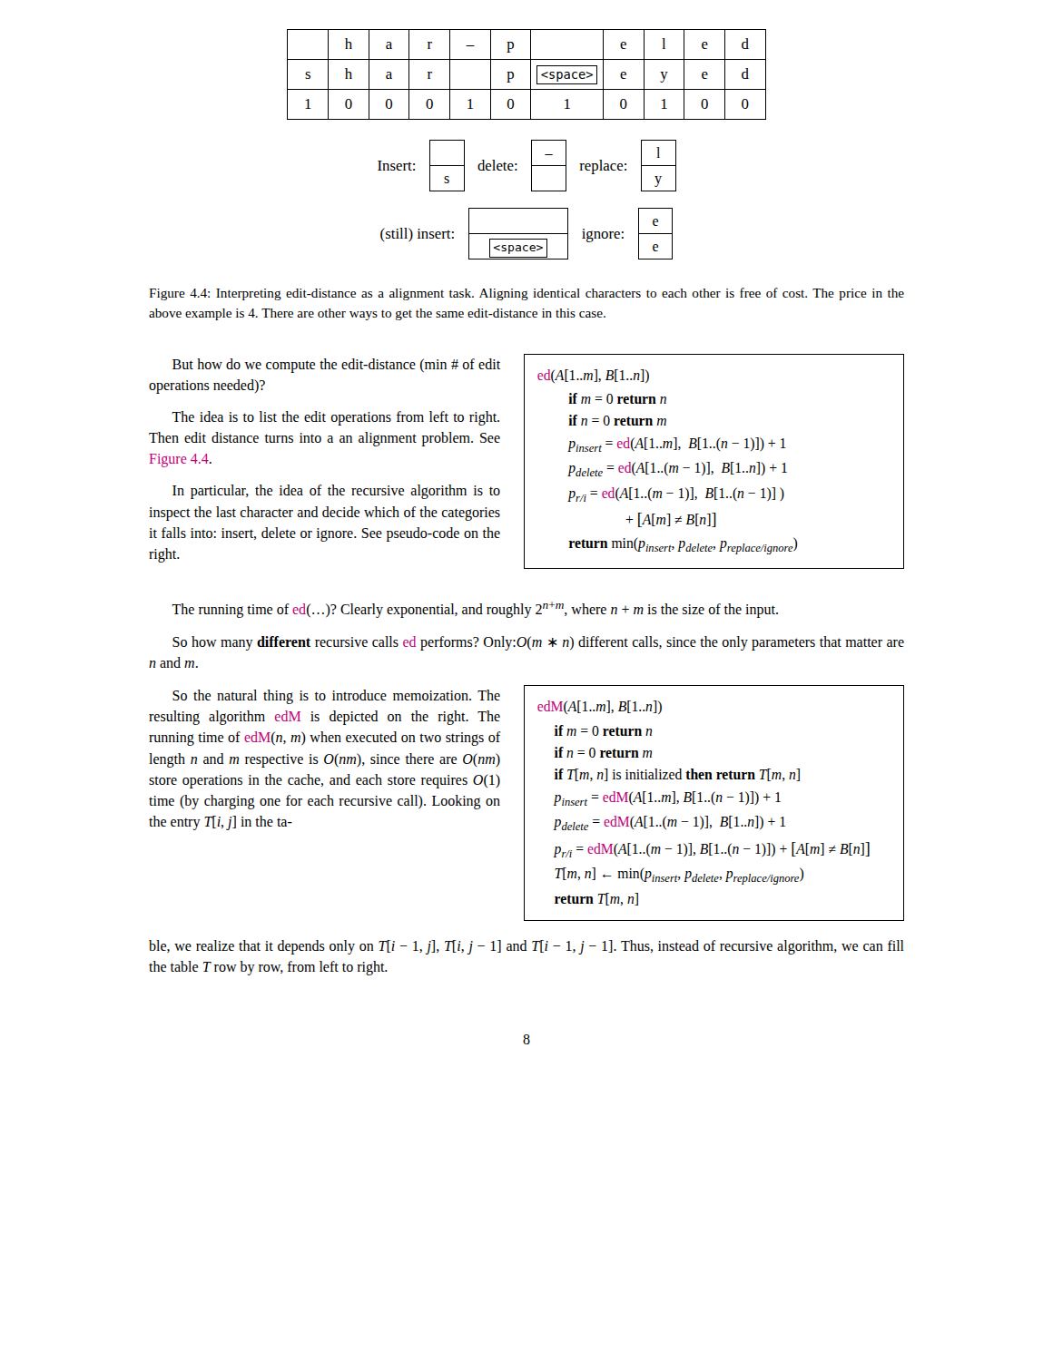| | h | a | r | – | p | | e | l | e | d |
| s | h | a | r | | p | <space> | e | y | e | d |
| 1 | 0 | 0 | 0 | 1 | 0 | 1 | 0 | 1 | 0 | 0 |
Insert:
| s |
delete:
| – |
replace:
| l |
| y |
(still) insert:
| <space> |
ignore:
| e |
| e |
Figure 4.4: Interpreting edit-distance as a alignment task. Aligning identical characters to each other is free of cost. The price in the above example is 4. There are other ways to get the same edit-distance in this case.
But how do we compute the edit-distance (min # of edit operations needed)?
The idea is to list the edit operations from left to right. Then edit distance turns into a an alignment problem. See Figure 4.4.
In particular, the idea of the recursive algorithm is to inspect the last character and decide which of the categories it falls into: insert, delete or ignore. See pseudo-code on the right.
ed(A[1..m], B[1..n])
if m = 0 return n
if n = 0 return m
pinsert = ed(A[1..m], B[1..(n − 1)]) + 1
pdelete = ed(A[1..(m − 1)], B[1..n]) + 1
pr/i = ed(A[1..(m − 1)], B[1..(n − 1)] )
+ [A[m] ≠ B[n]]
return min(pinsert, pdelete, preplace/ignore)
The running time of ed(…)? Clearly exponential, and roughly 2n+m, where n + m is the size of the input.
So how many different recursive calls ed performs? Only:O(m ∗ n) different calls, since the only parameters that matter are n and m.
So the natural thing is to introduce memoization. The resulting algorithm edM is depicted on the right. The running time of edM(n, m) when executed on two strings of length n and m respective is O(nm), since there are O(nm) store operations in the cache, and each store requires O(1) time (by charging one for each recursive call). Looking on the entry T[i, j] in the ta-
edM(A[1..m], B[1..n])
if m = 0 return n
if n = 0 return m
if T[m, n] is initialized then return T[m, n]
pinsert = edM(A[1..m], B[1..(n − 1)]) + 1
pdelete = edM(A[1..(m − 1)], B[1..n]) + 1
pr/i = edM(A[1..(m − 1)], B[1..(n − 1)]) + [A[m] ≠ B[n]]
T[m, n] ← min(pinsert, pdelete, preplace/ignore)
return T[m, n]
ble, we realize that it depends only on T[i − 1, j], T[i, j − 1] and T[i − 1, j − 1]. Thus, instead of recursive algorithm, we can fill the table T row by row, from left to right.
8